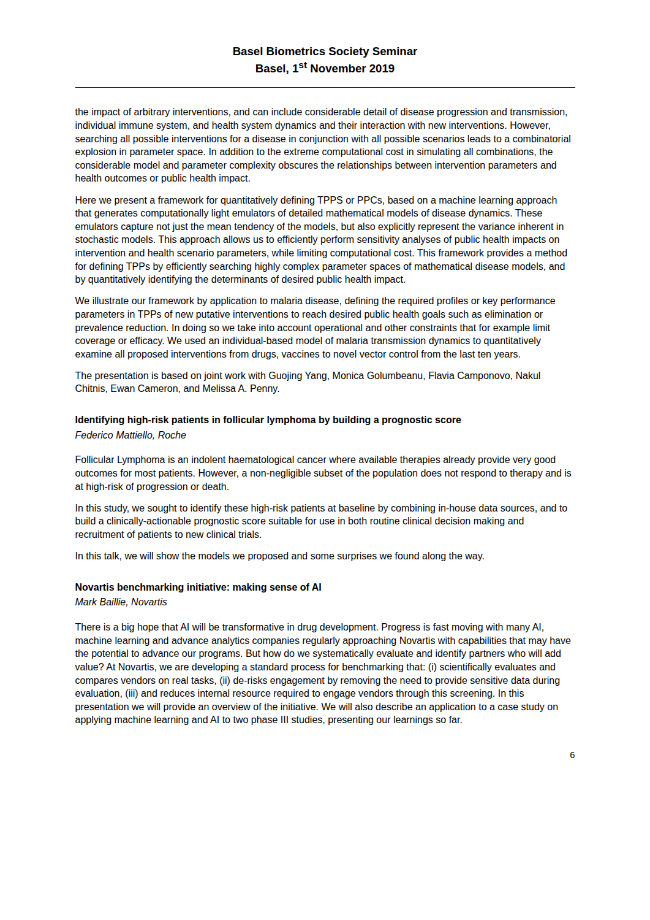Basel Biometrics Society Seminar
Basel, 1st November 2019
the impact of arbitrary interventions, and can include considerable detail of disease progression and transmission, individual immune system, and health system dynamics and their interaction with new interventions. However, searching all possible interventions for a disease in conjunction with all possible scenarios leads to a combinatorial explosion in parameter space. In addition to the extreme computational cost in simulating all combinations, the considerable model and parameter complexity obscures the relationships between intervention parameters and health outcomes or public health impact.
Here we present a framework for quantitatively defining TPPS or PPCs, based on a machine learning approach that generates computationally light emulators of detailed mathematical models of disease dynamics. These emulators capture not just the mean tendency of the models, but also explicitly represent the variance inherent in stochastic models. This approach allows us to efficiently perform sensitivity analyses of public health impacts on intervention and health scenario parameters, while limiting computational cost. This framework provides a method for defining TPPs by efficiently searching highly complex parameter spaces of mathematical disease models, and by quantitatively identifying the determinants of desired public health impact.
We illustrate our framework by application to malaria disease, defining the required profiles or key performance parameters in TPPs of new putative interventions to reach desired public health goals such as elimination or prevalence reduction. In doing so we take into account operational and other constraints that for example limit coverage or efficacy. We used an individual-based model of malaria transmission dynamics to quantitatively examine all proposed interventions from drugs, vaccines to novel vector control from the last ten years.
The presentation is based on joint work with Guojing Yang, Monica Golumbeanu, Flavia Camponovo, Nakul Chitnis, Ewan Cameron, and Melissa A. Penny.
Identifying high-risk patients in follicular lymphoma by building a prognostic score
Federico Mattiello, Roche
Follicular Lymphoma is an indolent haematological cancer where available therapies already provide very good outcomes for most patients. However, a non-negligible subset of the population does not respond to therapy and is at high-risk of progression or death.
In this study, we sought to identify these high-risk patients at baseline by combining in-house data sources, and to build a clinically-actionable prognostic score suitable for use in both routine clinical decision making and recruitment of patients to new clinical trials.
In this talk, we will show the models we proposed and some surprises we found along the way.
Novartis benchmarking initiative: making sense of AI
Mark Baillie, Novartis
There is a big hope that AI will be transformative in drug development. Progress is fast moving with many AI, machine learning and advance analytics companies regularly approaching Novartis with capabilities that may have the potential to advance our programs. But how do we systematically evaluate and identify partners who will add value? At Novartis, we are developing a standard process for benchmarking that: (i) scientifically evaluates and compares vendors on real tasks, (ii) de-risks engagement by removing the need to provide sensitive data during evaluation, (iii) and reduces internal resource required to engage vendors through this screening. In this presentation we will provide an overview of the initiative. We will also describe an application to a case study on applying machine learning and AI to two phase III studies, presenting our learnings so far.
6